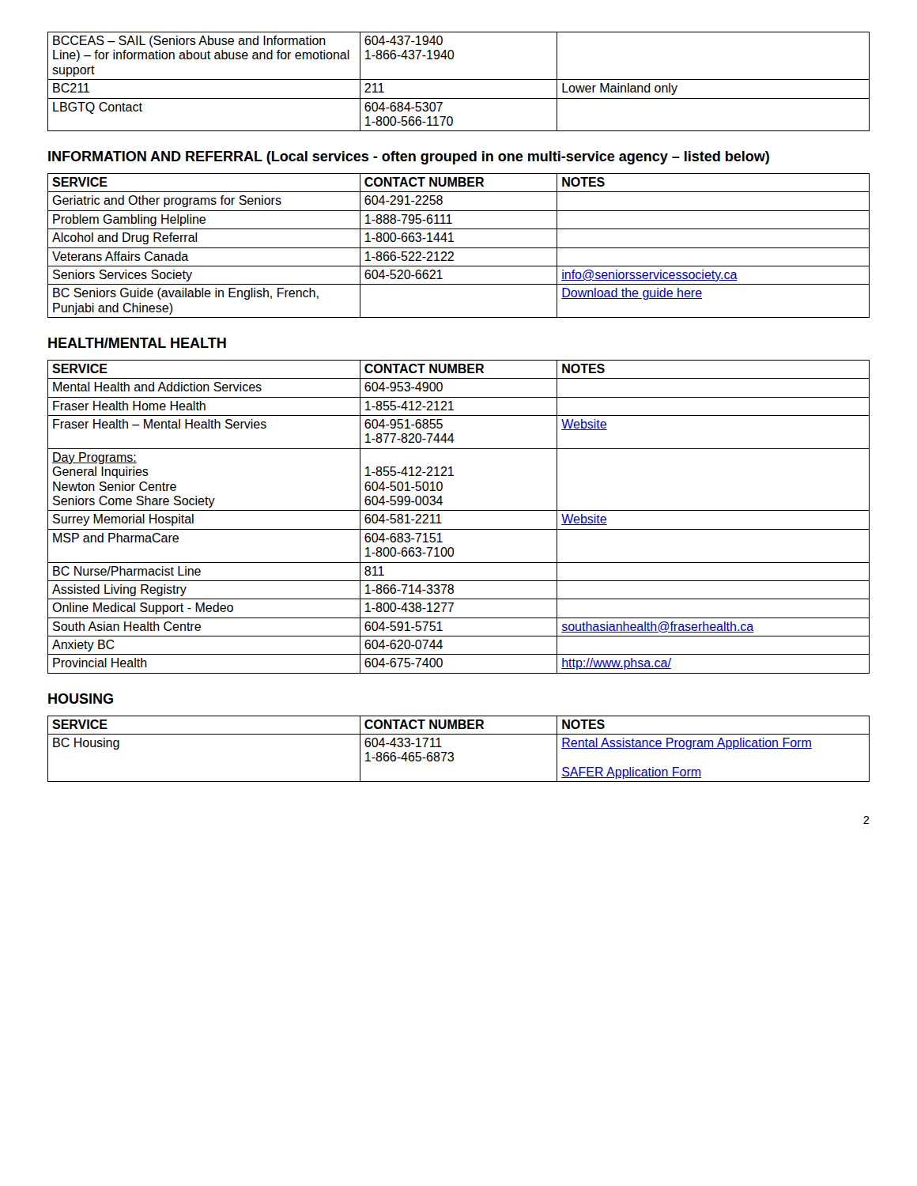| BCCEAS – SAIL (Seniors Abuse and Information Line) – for information about abuse and for emotional support | 604-437-1940 1-866-437-1940 | |
| BC211 | 211 | Lower Mainland only |
| LBGTQ Contact | 604-684-5307 1-800-566-1170 | |
INFORMATION AND REFERRAL (Local services - often grouped in one multi-service agency – listed below)
| SERVICE | CONTACT NUMBER | NOTES |
| --- | --- | --- |
| Geriatric and Other programs for Seniors | 604-291-2258 | |
| Problem Gambling Helpline | 1-888-795-6111 | |
| Alcohol and Drug Referral | 1-800-663-1441 | |
| Veterans Affairs Canada | 1-866-522-2122 | |
| Seniors Services Society | 604-520-6621 | info@seniorsservicessociety.ca |
| BC Seniors Guide (available in English, French, Punjabi and Chinese) | | Download the guide here |
HEALTH/MENTAL HEALTH
| SERVICE | CONTACT NUMBER | NOTES |
| --- | --- | --- |
| Mental Health and Addiction Services | 604-953-4900 | |
| Fraser Health Home Health | 1-855-412-2121 | |
| Fraser Health – Mental Health Servies | 604-951-6855 1-877-820-7444 | Website |
| Day Programs: General Inquiries Newton Senior Centre Seniors Come Share Society | 1-855-412-2121 604-501-5010 604-599-0034 | |
| Surrey Memorial Hospital | 604-581-2211 | Website |
| MSP and PharmaCare | 604-683-7151 1-800-663-7100 | |
| BC Nurse/Pharmacist Line | 811 | |
| Assisted Living Registry | 1-866-714-3378 | |
| Online Medical Support - Medeo | 1-800-438-1277 | |
| South Asian Health Centre | 604-591-5751 | southasianhealth@fraserhealth.ca |
| Anxiety BC | 604-620-0744 | |
| Provincial Health | 604-675-7400 | http://www.phsa.ca/ |
HOUSING
| SERVICE | CONTACT NUMBER | NOTES |
| --- | --- | --- |
| BC Housing | 604-433-1711 1-866-465-6873 | Rental Assistance Program Application Form SAFER Application Form |
2